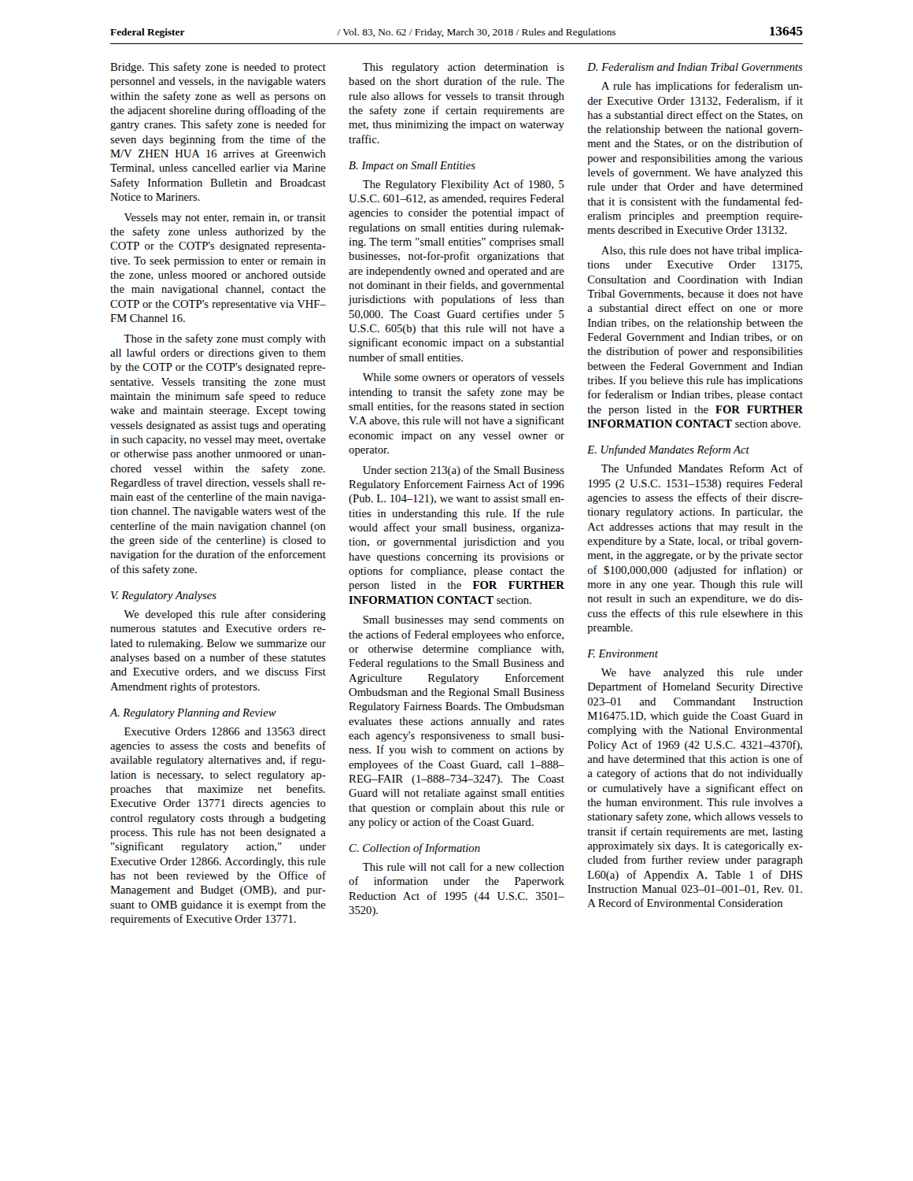Federal Register / Vol. 83, No. 62 / Friday, March 30, 2018 / Rules and Regulations 13645
Bridge. This safety zone is needed to protect personnel and vessels, in the navigable waters within the safety zone as well as persons on the adjacent shoreline during offloading of the gantry cranes. This safety zone is needed for seven days beginning from the time of the M/V ZHEN HUA 16 arrives at Greenwich Terminal, unless cancelled earlier via Marine Safety Information Bulletin and Broadcast Notice to Mariners.
Vessels may not enter, remain in, or transit the safety zone unless authorized by the COTP or the COTP's designated representative. To seek permission to enter or remain in the zone, unless moored or anchored outside the main navigational channel, contact the COTP or the COTP's representative via VHF–FM Channel 16.
Those in the safety zone must comply with all lawful orders or directions given to them by the COTP or the COTP's designated representative. Vessels transiting the zone must maintain the minimum safe speed to reduce wake and maintain steerage. Except towing vessels designated as assist tugs and operating in such capacity, no vessel may meet, overtake or otherwise pass another unmoored or unanchored vessel within the safety zone. Regardless of travel direction, vessels shall remain east of the centerline of the main navigation channel. The navigable waters west of the centerline of the main navigation channel (on the green side of the centerline) is closed to navigation for the duration of the enforcement of this safety zone.
V. Regulatory Analyses
We developed this rule after considering numerous statutes and Executive orders related to rulemaking. Below we summarize our analyses based on a number of these statutes and Executive orders, and we discuss First Amendment rights of protestors.
A. Regulatory Planning and Review
Executive Orders 12866 and 13563 direct agencies to assess the costs and benefits of available regulatory alternatives and, if regulation is necessary, to select regulatory approaches that maximize net benefits. Executive Order 13771 directs agencies to control regulatory costs through a budgeting process. This rule has not been designated a "significant regulatory action," under Executive Order 12866. Accordingly, this rule has not been reviewed by the Office of Management and Budget (OMB), and pursuant to OMB guidance it is exempt from the requirements of Executive Order 13771.
This regulatory action determination is based on the short duration of the rule. The rule also allows for vessels to transit through the safety zone if certain requirements are met, thus minimizing the impact on waterway traffic.
B. Impact on Small Entities
The Regulatory Flexibility Act of 1980, 5 U.S.C. 601–612, as amended, requires Federal agencies to consider the potential impact of regulations on small entities during rulemaking. The term "small entities" comprises small businesses, not-for-profit organizations that are independently owned and operated and are not dominant in their fields, and governmental jurisdictions with populations of less than 50,000. The Coast Guard certifies under 5 U.S.C. 605(b) that this rule will not have a significant economic impact on a substantial number of small entities.
While some owners or operators of vessels intending to transit the safety zone may be small entities, for the reasons stated in section V.A above, this rule will not have a significant economic impact on any vessel owner or operator.
Under section 213(a) of the Small Business Regulatory Enforcement Fairness Act of 1996 (Pub. L. 104–121), we want to assist small entities in understanding this rule. If the rule would affect your small business, organization, or governmental jurisdiction and you have questions concerning its provisions or options for compliance, please contact the person listed in the FOR FURTHER INFORMATION CONTACT section.
Small businesses may send comments on the actions of Federal employees who enforce, or otherwise determine compliance with, Federal regulations to the Small Business and Agriculture Regulatory Enforcement Ombudsman and the Regional Small Business Regulatory Fairness Boards. The Ombudsman evaluates these actions annually and rates each agency's responsiveness to small business. If you wish to comment on actions by employees of the Coast Guard, call 1–888–REG–FAIR (1–888–734–3247). The Coast Guard will not retaliate against small entities that question or complain about this rule or any policy or action of the Coast Guard.
C. Collection of Information
This rule will not call for a new collection of information under the Paperwork Reduction Act of 1995 (44 U.S.C. 3501–3520).
D. Federalism and Indian Tribal Governments
A rule has implications for federalism under Executive Order 13132, Federalism, if it has a substantial direct effect on the States, on the relationship between the national government and the States, or on the distribution of power and responsibilities among the various levels of government. We have analyzed this rule under that Order and have determined that it is consistent with the fundamental federalism principles and preemption requirements described in Executive Order 13132.
Also, this rule does not have tribal implications under Executive Order 13175, Consultation and Coordination with Indian Tribal Governments, because it does not have a substantial direct effect on one or more Indian tribes, on the relationship between the Federal Government and Indian tribes, or on the distribution of power and responsibilities between the Federal Government and Indian tribes. If you believe this rule has implications for federalism or Indian tribes, please contact the person listed in the FOR FURTHER INFORMATION CONTACT section above.
E. Unfunded Mandates Reform Act
The Unfunded Mandates Reform Act of 1995 (2 U.S.C. 1531–1538) requires Federal agencies to assess the effects of their discretionary regulatory actions. In particular, the Act addresses actions that may result in the expenditure by a State, local, or tribal government, in the aggregate, or by the private sector of $100,000,000 (adjusted for inflation) or more in any one year. Though this rule will not result in such an expenditure, we do discuss the effects of this rule elsewhere in this preamble.
F. Environment
We have analyzed this rule under Department of Homeland Security Directive 023–01 and Commandant Instruction M16475.1D, which guide the Coast Guard in complying with the National Environmental Policy Act of 1969 (42 U.S.C. 4321–4370f), and have determined that this action is one of a category of actions that do not individually or cumulatively have a significant effect on the human environment. This rule involves a stationary safety zone, which allows vessels to transit if certain requirements are met, lasting approximately six days. It is categorically excluded from further review under paragraph L60(a) of Appendix A, Table 1 of DHS Instruction Manual 023–01–001–01, Rev. 01. A Record of Environmental Consideration